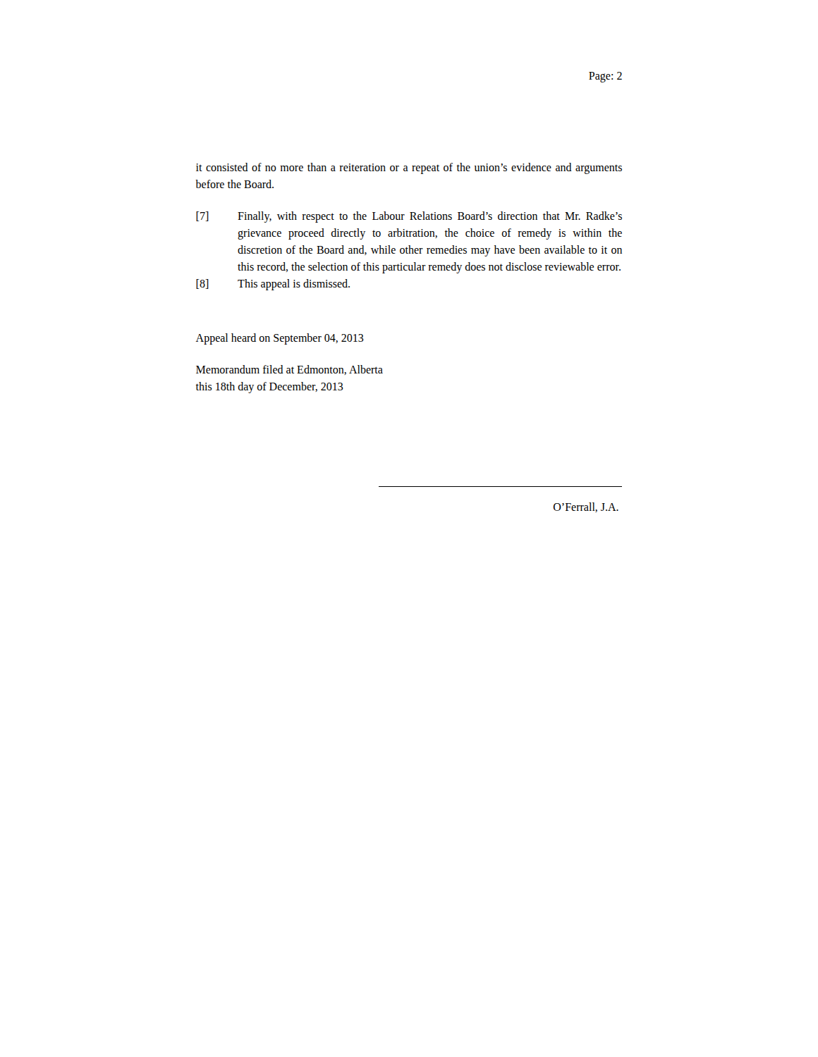Page: 2
it consisted of no more than a reiteration or a repeat of the union’s evidence and arguments before the Board.
[7]
Finally, with respect to the Labour Relations Board’s direction that Mr. Radke’s grievance proceed directly to arbitration, the choice of remedy is within the discretion of the Board and, while other remedies may have been available to it on this record, the selection of this particular remedy does not disclose reviewable error.
[8]
This appeal is dismissed.
Appeal heard on September 04, 2013
Memorandum filed at Edmonton, Alberta
this 18th day of December, 2013
O’Ferrall, J.A.